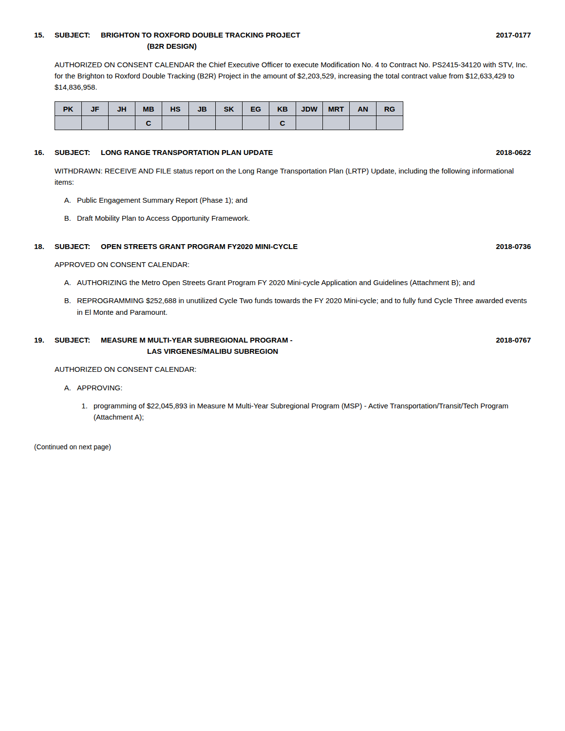15. SUBJECT: BRIGHTON TO ROXFORD DOUBLE TRACKING PROJECT 2017-0177 (B2R DESIGN)
AUTHORIZED ON CONSENT CALENDAR the Chief Executive Officer to execute Modification No. 4 to Contract No. PS2415-34120 with STV, Inc. for the Brighton to Roxford Double Tracking (B2R) Project in the amount of $2,203,529, increasing the total contract value from $12,633,429 to $14,836,958.
| PK | JF | JH | MB | HS | JB | SK | EG | KB | JDW | MRT | AN | RG |
| | | | C | | | | | C | | | | |
16. SUBJECT: LONG RANGE TRANSPORTATION PLAN UPDATE 2018-0622
WITHDRAWN: RECEIVE AND FILE status report on the Long Range Transportation Plan (LRTP) Update, including the following informational items:
Public Engagement Summary Report (Phase 1); and
Draft Mobility Plan to Access Opportunity Framework.
18. SUBJECT: OPEN STREETS GRANT PROGRAM FY2020 MINI-CYCLE 2018-0736
APPROVED ON CONSENT CALENDAR:
AUTHORIZING the Metro Open Streets Grant Program FY 2020 Mini-cycle Application and Guidelines (Attachment B); and
REPROGRAMMING $252,688 in unutilized Cycle Two funds towards the FY 2020 Mini-cycle; and to fully fund Cycle Three awarded events in El Monte and Paramount.
19. SUBJECT: MEASURE M MULTI-YEAR SUBREGIONAL PROGRAM - 2018-0767 LAS VIRGENES/MALIBU SUBREGION
AUTHORIZED ON CONSENT CALENDAR:
APPROVING:
programming of $22,045,893 in Measure M Multi-Year Subregional Program (MSP) - Active Transportation/Transit/Tech Program (Attachment A);
(Continued on next page)